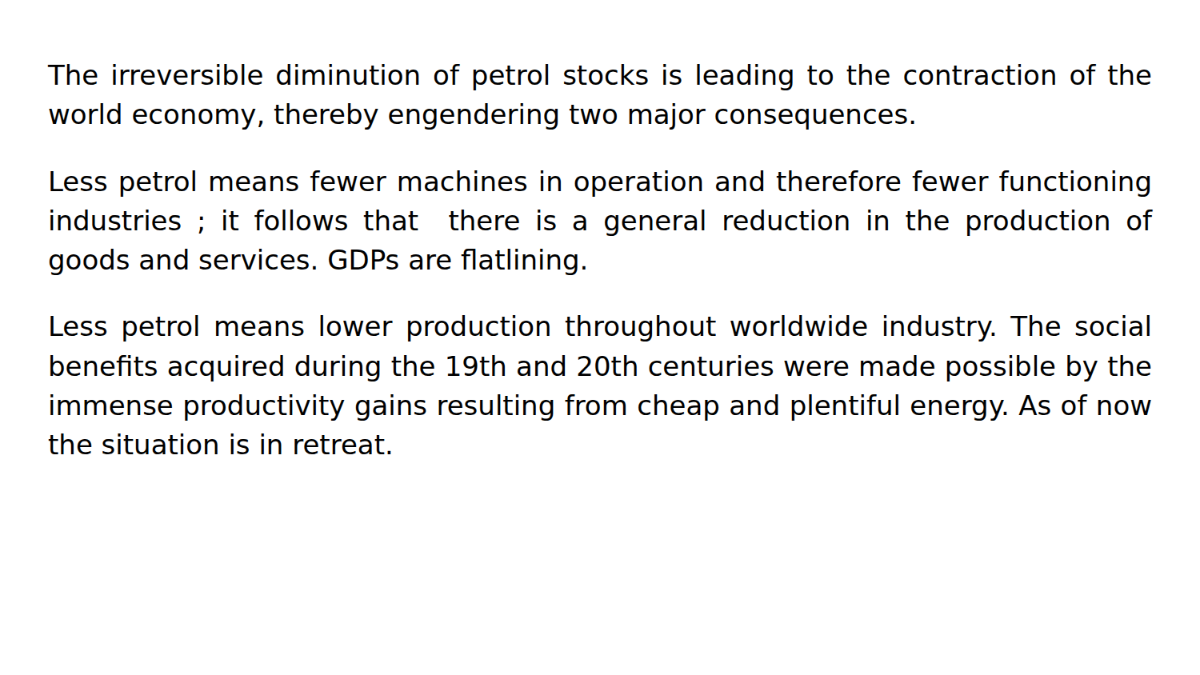The irreversible diminution of petrol stocks is leading to the contraction of the world economy, thereby engendering two major consequences.
Less petrol means fewer machines in operation and therefore fewer functioning industries ; it follows that there is a general reduction in the production of goods and services. GDPs are flatlining.
Less petrol means lower production throughout worldwide industry. The social benefits acquired during the 19th and 20th centuries were made possible by the immense productivity gains resulting from cheap and plentiful energy. As of now the situation is in retreat.